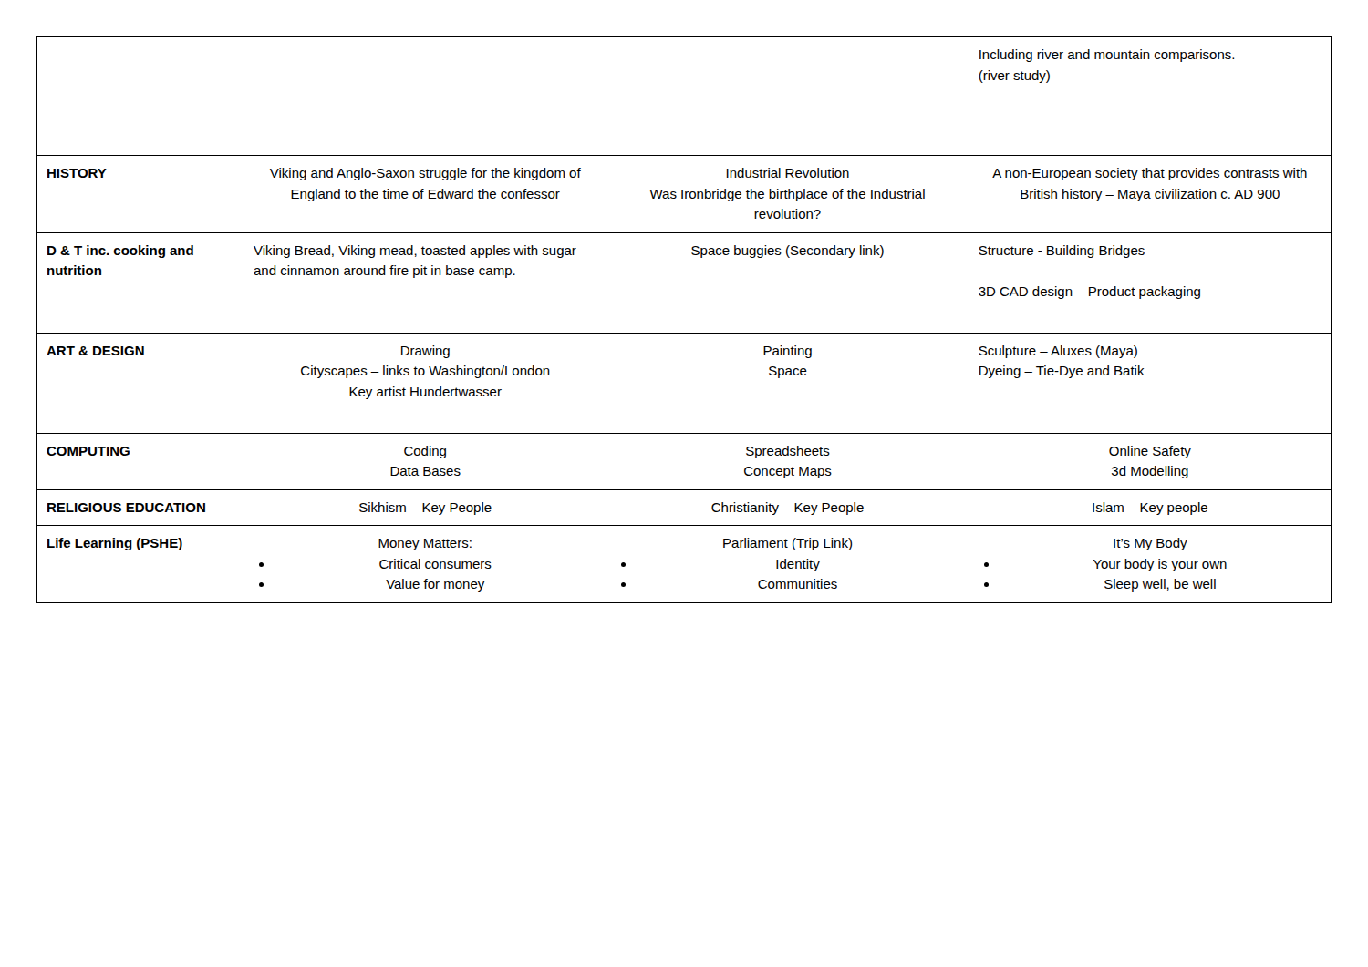| | | | Including river and mountain comparisons. (river study) |
| HISTORY | Viking and Anglo-Saxon struggle for the kingdom of England to the time of Edward the confessor | Industrial Revolution Was Ironbridge the birthplace of the Industrial revolution? | A non-European society that provides contrasts with British history – Maya civilization c. AD 900 |
| D & T inc. cooking and nutrition | Viking Bread, Viking mead, toasted apples with sugar and cinnamon around fire pit in base camp. | Space buggies (Secondary link) | Structure - Building Bridges 3D CAD design – Product packaging |
| ART & DESIGN | Drawing Cityscapes – links to Washington/London Key artist Hundertwasser | Painting Space | Sculpture – Aluxes (Maya) Dyeing – Tie-Dye and Batik |
| COMPUTING | Coding Data Bases | Spreadsheets Concept Maps | Online Safety 3d Modelling |
| RELIGIOUS EDUCATION | Sikhism – Key People | Christianity – Key People | Islam – Key people |
| Life Learning (PSHE) | Money Matters: Critical consumers Value for money | Parliament (Trip Link) Identity Communities | It’s My Body Your body is your own Sleep well, be well |